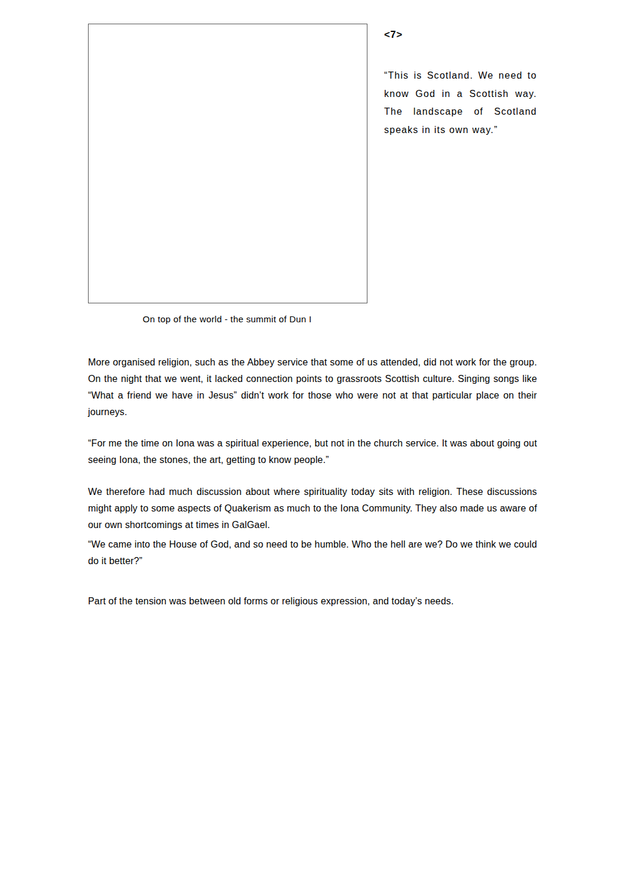On top of the world - the summit of Dun I
<7>
“This is Scotland. We need to know God in a Scottish way. The landscape of Scotland speaks in its own way.”
More organised religion, such as the Abbey service that some of us attended, did not work for the group. On the night that we went, it lacked connection points to grassroots Scottish culture. Singing songs like “What a friend we have in Jesus” didn’t work for those who were not at that particular place on their journeys.
“For me the time on Iona was a spiritual experience, but not in the church service. It was about going out seeing Iona, the stones, the art, getting to know people.”
We therefore had much discussion about where spirituality today sits with religion. These discussions might apply to some aspects of Quakerism as much to the Iona Community. They also made us aware of our own shortcomings at times in GalGael.
“We came into the House of God, and so need to be humble. Who the hell are we? Do we think we could do it better?”
Part of the tension was between old forms or religious expression, and today’s needs.